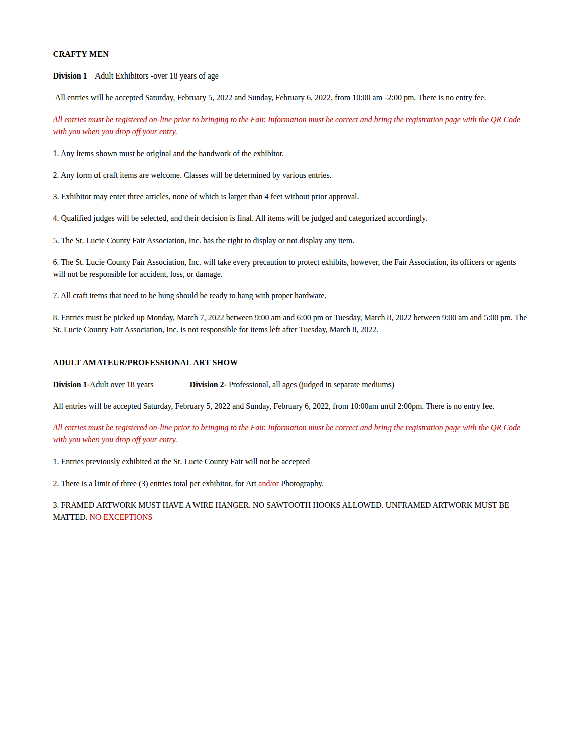CRAFTY MEN
Division 1 – Adult Exhibitors -over 18 years of age
All entries will be accepted Saturday, February 5, 2022 and Sunday, February 6, 2022, from 10:00 am -2:00 pm. There is no entry fee.
All entries must be registered on-line prior to bringing to the Fair. Information must be correct and bring the registration page with the QR Code with you when you drop off your entry.
1. Any items shown must be original and the handwork of the exhibitor.
2. Any form of craft items are welcome. Classes will be determined by various entries.
3. Exhibitor may enter three articles, none of which is larger than 4 feet without prior approval.
4. Qualified judges will be selected, and their decision is final. All items will be judged and categorized accordingly.
5. The St. Lucie County Fair Association, Inc. has the right to display or not display any item.
6. The St. Lucie County Fair Association, Inc. will take every precaution to protect exhibits, however, the Fair Association, its officers or agents will not be responsible for accident, loss, or damage.
7. All craft items that need to be hung should be ready to hang with proper hardware.
8. Entries must be picked up Monday, March 7, 2022 between 9:00 am and 6:00 pm or Tuesday, March 8, 2022 between 9:00 am and 5:00 pm. The St. Lucie County Fair Association, Inc. is not responsible for items left after Tuesday, March 8, 2022.
ADULT AMATEUR/PROFESSIONAL ART SHOW
Division 1-Adult over 18 years Division 2- Professional, all ages (judged in separate mediums)
All entries will be accepted Saturday, February 5, 2022 and Sunday, February 6, 2022, from 10:00am until 2:00pm. There is no entry fee.
All entries must be registered on-line prior to bringing to the Fair. Information must be correct and bring the registration page with the QR Code with you when you drop off your entry.
1. Entries previously exhibited at the St. Lucie County Fair will not be accepted
2. There is a limit of three (3) entries total per exhibitor, for Art and/or Photography.
3. FRAMED ARTWORK MUST HAVE A WIRE HANGER. NO SAWTOOTH HOOKS ALLOWED. UNFRAMED ARTWORK MUST BE MATTED. NO EXCEPTIONS